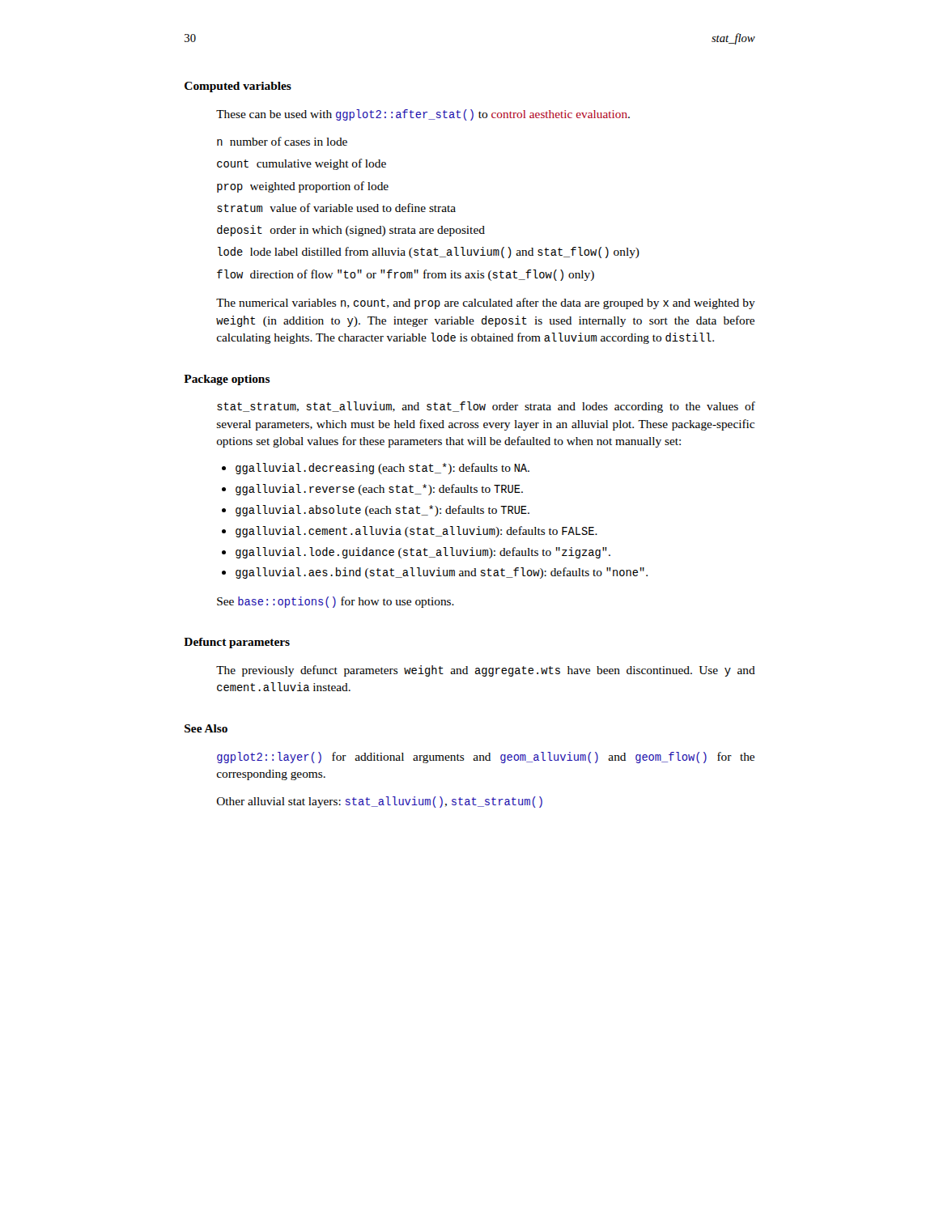30 stat_flow
Computed variables
These can be used with ggplot2::after_stat() to control aesthetic evaluation.
n
number of cases in lode
count
cumulative weight of lode
prop
weighted proportion of lode
stratum
value of variable used to define strata
deposit
order in which (signed) strata are deposited
lode
lode label distilled from alluvia (stat_alluvium() and stat_flow() only)
flow
direction of flow "to" or "from" from its axis (stat_flow() only)
The numerical variables n, count, and prop are calculated after the data are grouped by x and weighted by weight (in addition to y). The integer variable deposit is used internally to sort the data before calculating heights. The character variable lode is obtained from alluvium according to distill.
Package options
stat_stratum, stat_alluvium, and stat_flow order strata and lodes according to the values of several parameters, which must be held fixed across every layer in an alluvial plot. These package-specific options set global values for these parameters that will be defaulted to when not manually set:
ggalluvial.decreasing (each stat_*): defaults to NA.
ggalluvial.reverse (each stat_*): defaults to TRUE.
ggalluvial.absolute (each stat_*): defaults to TRUE.
ggalluvial.cement.alluvia (stat_alluvium): defaults to FALSE.
ggalluvial.lode.guidance (stat_alluvium): defaults to "zigzag".
ggalluvial.aes.bind (stat_alluvium and stat_flow): defaults to "none".
See base::options() for how to use options.
Defunct parameters
The previously defunct parameters weight and aggregate.wts have been discontinued. Use y and cement.alluvia instead.
See Also
ggplot2::layer() for additional arguments and geom_alluvium() and geom_flow() for the corresponding geoms.
Other alluvial stat layers: stat_alluvium(), stat_stratum()